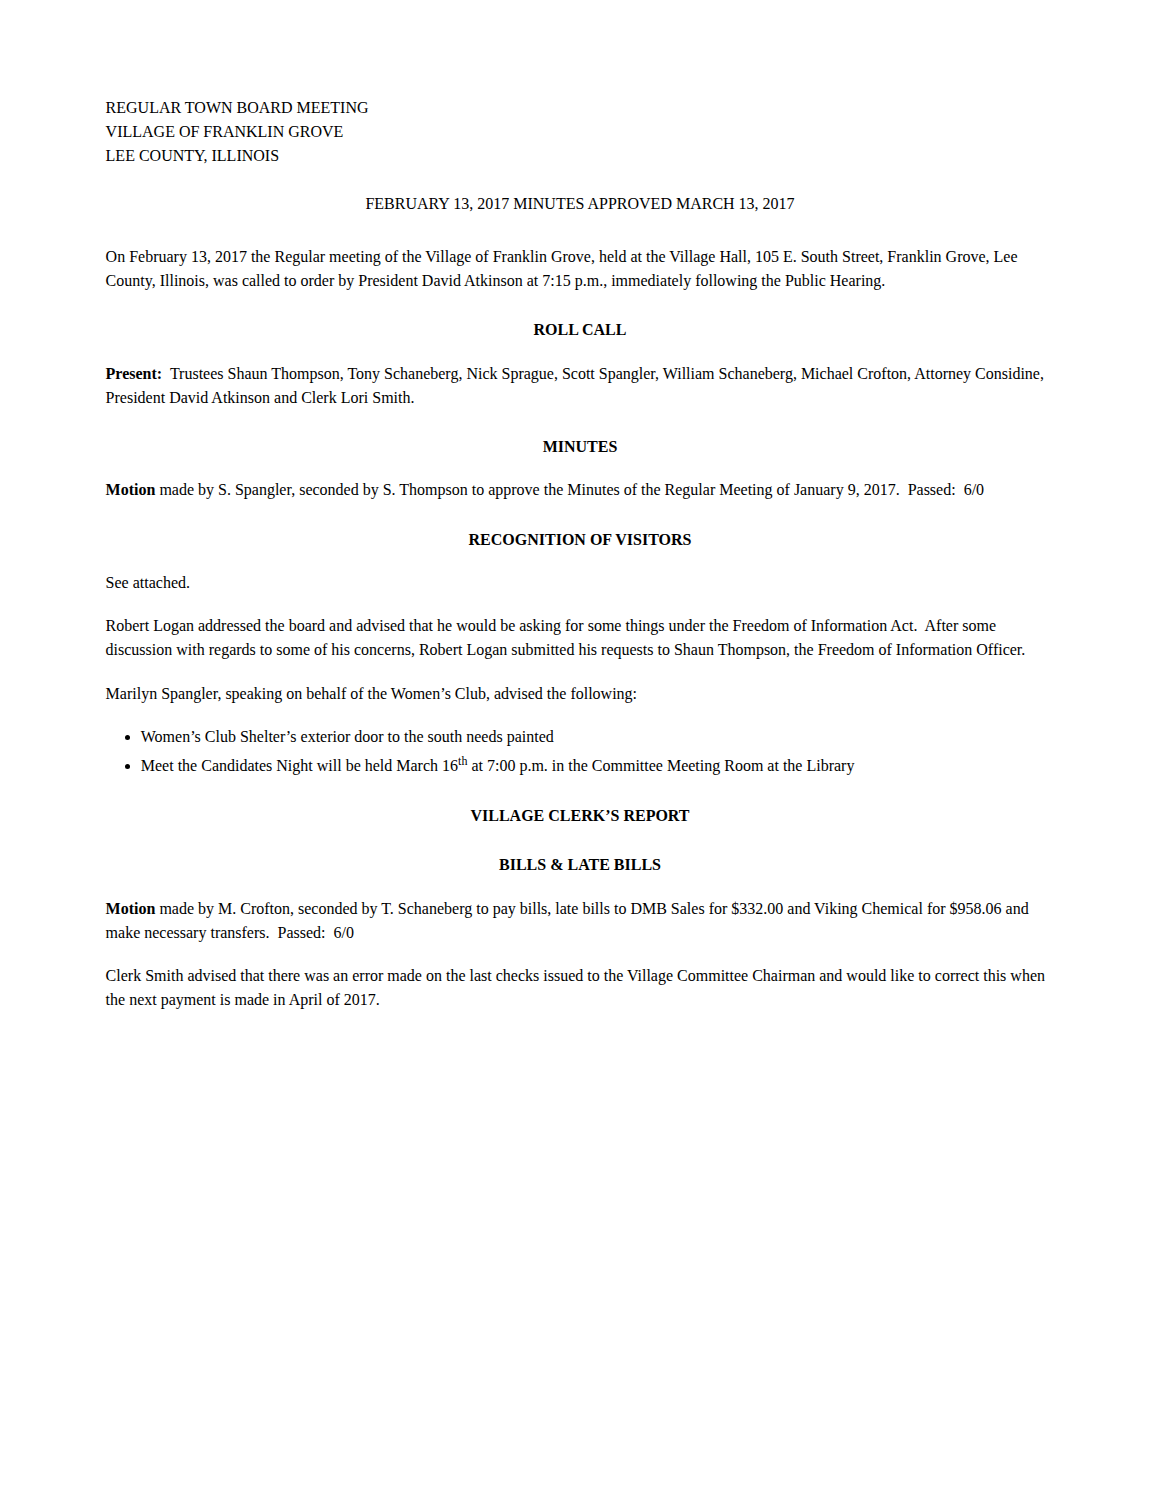REGULAR TOWN BOARD MEETING
VILLAGE OF FRANKLIN GROVE
LEE COUNTY, ILLINOIS
FEBRUARY 13, 2017 MINUTES APPROVED MARCH 13, 2017
On February 13, 2017 the Regular meeting of the Village of Franklin Grove, held at the Village Hall, 105 E. South Street, Franklin Grove, Lee County, Illinois, was called to order by President David Atkinson at 7:15 p.m., immediately following the Public Hearing.
ROLL CALL
Present: Trustees Shaun Thompson, Tony Schaneberg, Nick Sprague, Scott Spangler, William Schaneberg, Michael Crofton, Attorney Considine, President David Atkinson and Clerk Lori Smith.
MINUTES
Motion made by S. Spangler, seconded by S. Thompson to approve the Minutes of the Regular Meeting of January 9, 2017. Passed: 6/0
RECOGNITION OF VISITORS
See attached.
Robert Logan addressed the board and advised that he would be asking for some things under the Freedom of Information Act. After some discussion with regards to some of his concerns, Robert Logan submitted his requests to Shaun Thompson, the Freedom of Information Officer.
Marilyn Spangler, speaking on behalf of the Women’s Club, advised the following:
Women’s Club Shelter’s exterior door to the south needs painted
Meet the Candidates Night will be held March 16th at 7:00 p.m. in the Committee Meeting Room at the Library
VILLAGE CLERK’S REPORT
BILLS & LATE BILLS
Motion made by M. Crofton, seconded by T. Schaneberg to pay bills, late bills to DMB Sales for $332.00 and Viking Chemical for $958.06 and make necessary transfers. Passed: 6/0
Clerk Smith advised that there was an error made on the last checks issued to the Village Committee Chairman and would like to correct this when the next payment is made in April of 2017.